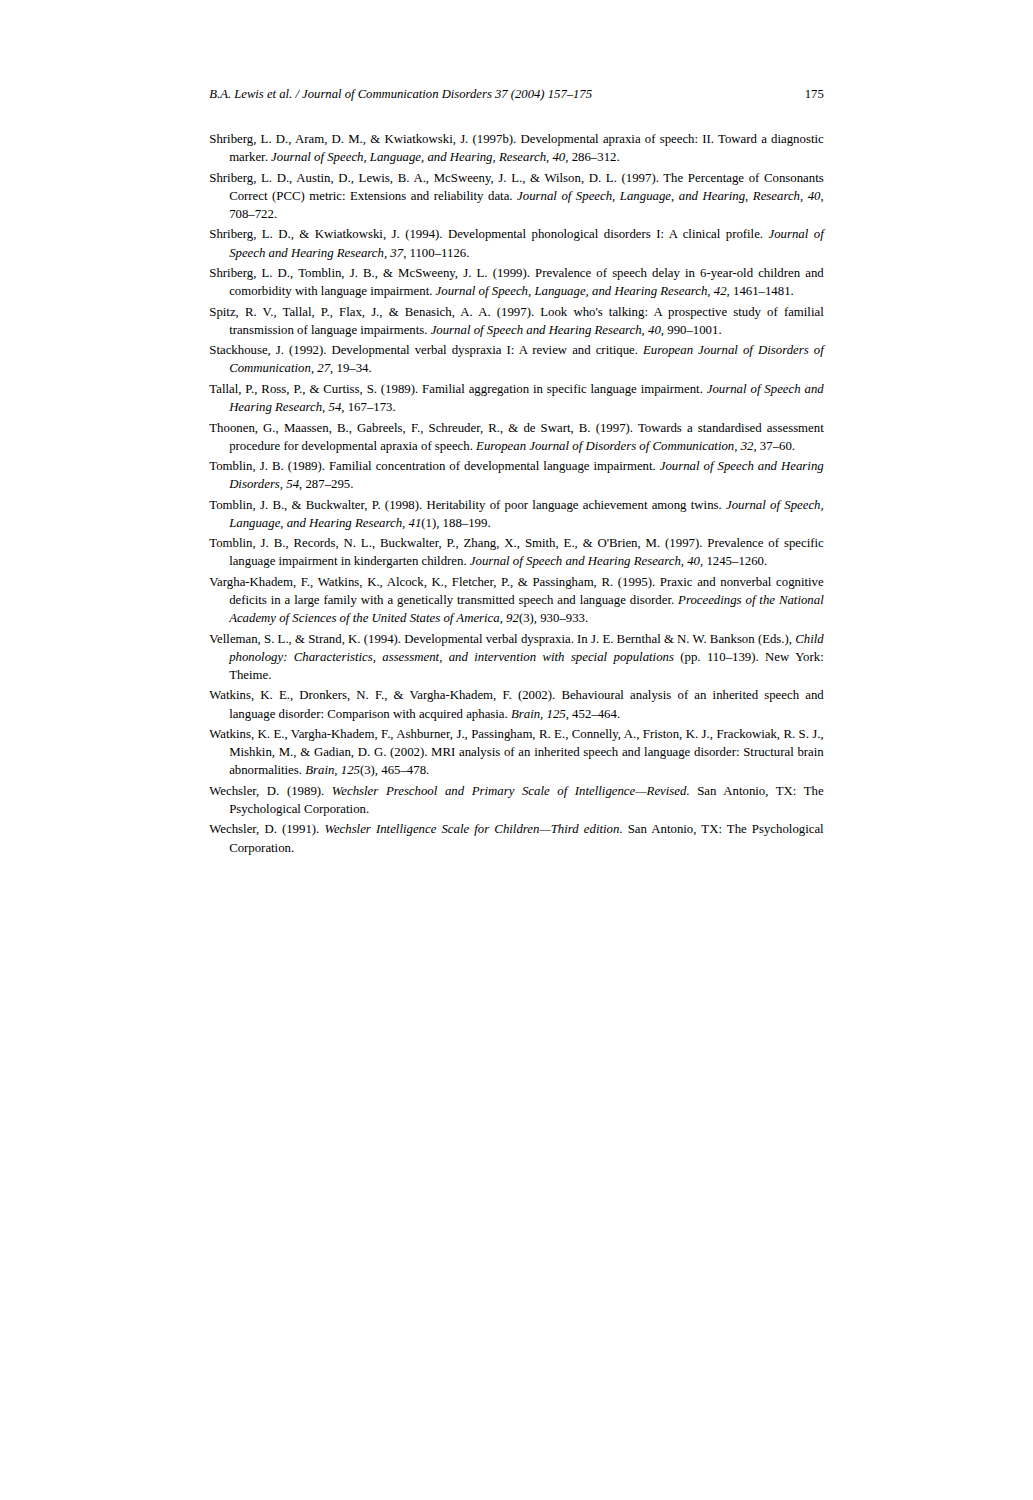B.A. Lewis et al. / Journal of Communication Disorders 37 (2004) 157–175 175
Shriberg, L. D., Aram, D. M., & Kwiatkowski, J. (1997b). Developmental apraxia of speech: II. Toward a diagnostic marker. Journal of Speech, Language, and Hearing, Research, 40, 286–312.
Shriberg, L. D., Austin, D., Lewis, B. A., McSweeny, J. L., & Wilson, D. L. (1997). The Percentage of Consonants Correct (PCC) metric: Extensions and reliability data. Journal of Speech, Language, and Hearing, Research, 40, 708–722.
Shriberg, L. D., & Kwiatkowski, J. (1994). Developmental phonological disorders I: A clinical profile. Journal of Speech and Hearing Research, 37, 1100–1126.
Shriberg, L. D., Tomblin, J. B., & McSweeny, J. L. (1999). Prevalence of speech delay in 6-year-old children and comorbidity with language impairment. Journal of Speech, Language, and Hearing Research, 42, 1461–1481.
Spitz, R. V., Tallal, P., Flax, J., & Benasich, A. A. (1997). Look who's talking: A prospective study of familial transmission of language impairments. Journal of Speech and Hearing Research, 40, 990–1001.
Stackhouse, J. (1992). Developmental verbal dyspraxia I: A review and critique. European Journal of Disorders of Communication, 27, 19–34.
Tallal, P., Ross, P., & Curtiss, S. (1989). Familial aggregation in specific language impairment. Journal of Speech and Hearing Research, 54, 167–173.
Thoonen, G., Maassen, B., Gabreels, F., Schreuder, R., & de Swart, B. (1997). Towards a standardised assessment procedure for developmental apraxia of speech. European Journal of Disorders of Communication, 32, 37–60.
Tomblin, J. B. (1989). Familial concentration of developmental language impairment. Journal of Speech and Hearing Disorders, 54, 287–295.
Tomblin, J. B., & Buckwalter, P. (1998). Heritability of poor language achievement among twins. Journal of Speech, Language, and Hearing Research, 41(1), 188–199.
Tomblin, J. B., Records, N. L., Buckwalter, P., Zhang, X., Smith, E., & O'Brien, M. (1997). Prevalence of specific language impairment in kindergarten children. Journal of Speech and Hearing Research, 40, 1245–1260.
Vargha-Khadem, F., Watkins, K., Alcock, K., Fletcher, P., & Passingham, R. (1995). Praxic and nonverbal cognitive deficits in a large family with a genetically transmitted speech and language disorder. Proceedings of the National Academy of Sciences of the United States of America, 92(3), 930–933.
Velleman, S. L., & Strand, K. (1994). Developmental verbal dyspraxia. In J. E. Bernthal & N. W. Bankson (Eds.), Child phonology: Characteristics, assessment, and intervention with special populations (pp. 110–139). New York: Theime.
Watkins, K. E., Dronkers, N. F., & Vargha-Khadem, F. (2002). Behavioural analysis of an inherited speech and language disorder: Comparison with acquired aphasia. Brain, 125, 452–464.
Watkins, K. E., Vargha-Khadem, F., Ashburner, J., Passingham, R. E., Connelly, A., Friston, K. J., Frackowiak, R. S. J., Mishkin, M., & Gadian, D. G. (2002). MRI analysis of an inherited speech and language disorder: Structural brain abnormalities. Brain, 125(3), 465–478.
Wechsler, D. (1989). Wechsler Preschool and Primary Scale of Intelligence—Revised. San Antonio, TX: The Psychological Corporation.
Wechsler, D. (1991). Wechsler Intelligence Scale for Children—Third edition. San Antonio, TX: The Psychological Corporation.